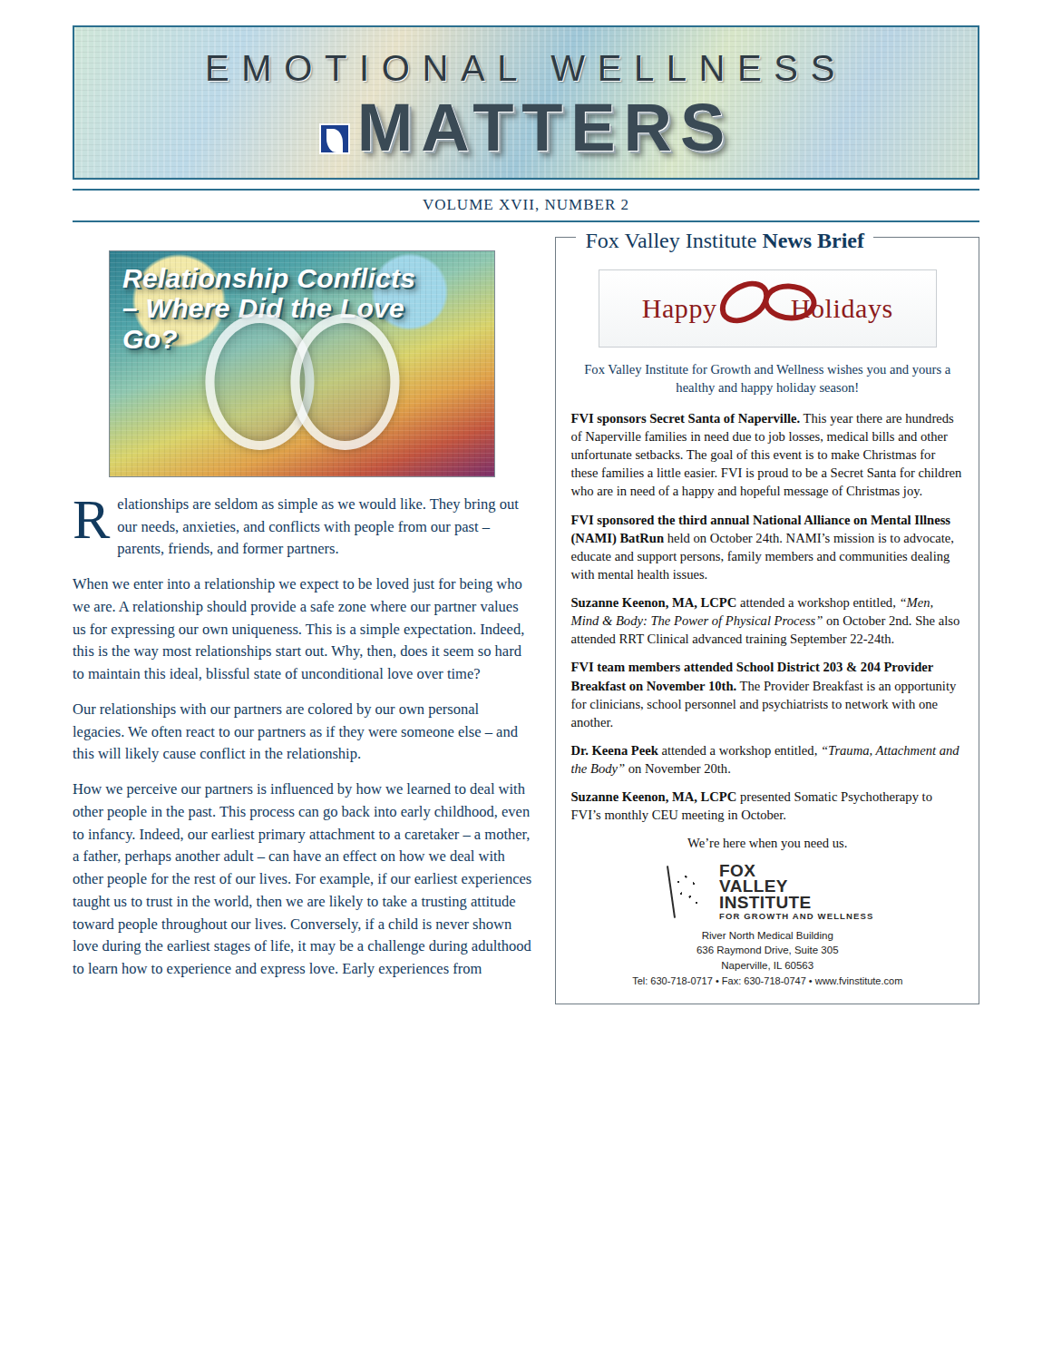EMOTIONAL WELLNESS
MATTERS
VOLUME XVII, NUMBER 2
Relationship Conflicts – Where Did the Love Go?
Relationships are seldom as simple as we would like. They bring out our needs, anxieties, and conflicts with people from our past – parents, friends, and former partners.
When we enter into a relationship we expect to be loved just for being who we are. A relationship should provide a safe zone where our partner values us for expressing our own uniqueness. This is a simple expectation. Indeed, this is the way most relationships start out. Why, then, does it seem so hard to maintain this ideal, blissful state of unconditional love over time?
Our relationships with our partners are colored by our own personal legacies. We often react to our partners as if they were someone else – and this will likely cause conflict in the relationship.
How we perceive our partners is influenced by how we learned to deal with other people in the past. This process can go back into early childhood, even to infancy. Indeed, our earliest primary attachment to a caretaker – a mother, a father, perhaps another adult – can have an effect on how we deal with other people for the rest of our lives. For example, if our earliest experiences taught us to trust in the world, then we are likely to take a trusting attitude toward people throughout our lives. Conversely, if a child is never shown love during the earliest stages of life, it may be a challenge during adulthood to learn how to experience and express love. Early experiences from
Fox Valley Institute News Brief
Happy Holidays
Fox Valley Institute for Growth and Wellness wishes you and yours a healthy and happy holiday season!
FVI sponsors Secret Santa of Naperville. This year there are hundreds of Naperville families in need due to job losses, medical bills and other unfortunate setbacks. The goal of this event is to make Christmas for these families a little easier. FVI is proud to be a Secret Santa for children who are in need of a happy and hopeful message of Christmas joy.
FVI sponsored the third annual National Alliance on Mental Illness (NAMI) BatRun held on October 24th. NAMI’s mission is to advocate, educate and support persons, family members and communities dealing with mental health issues.
Suzanne Keenon, MA, LCPC attended a workshop entitled, “Men, Mind & Body: The Power of Physical Process” on October 2nd. She also attended RRT Clinical advanced training September 22-24th.
FVI team members attended School District 203 & 204 Provider Breakfast on November 10th. The Provider Breakfast is an opportunity for clinicians, school personnel and psychiatrists to network with one another.
Dr. Keena Peek attended a workshop entitled, “Trauma, Attachment and the Body” on November 20th.
Suzanne Keenon, MA, LCPC presented Somatic Psychotherapy to FVI’s monthly CEU meeting in October.
We’re here when you need us.
FOX VALLEY INSTITUTE FOR GROWTH AND WELLNESS
River North Medical Building
636 Raymond Drive, Suite 305
Naperville, IL 60563
Tel: 630-718-0717 • Fax: 630-718-0747 • www.fvinstitute.com